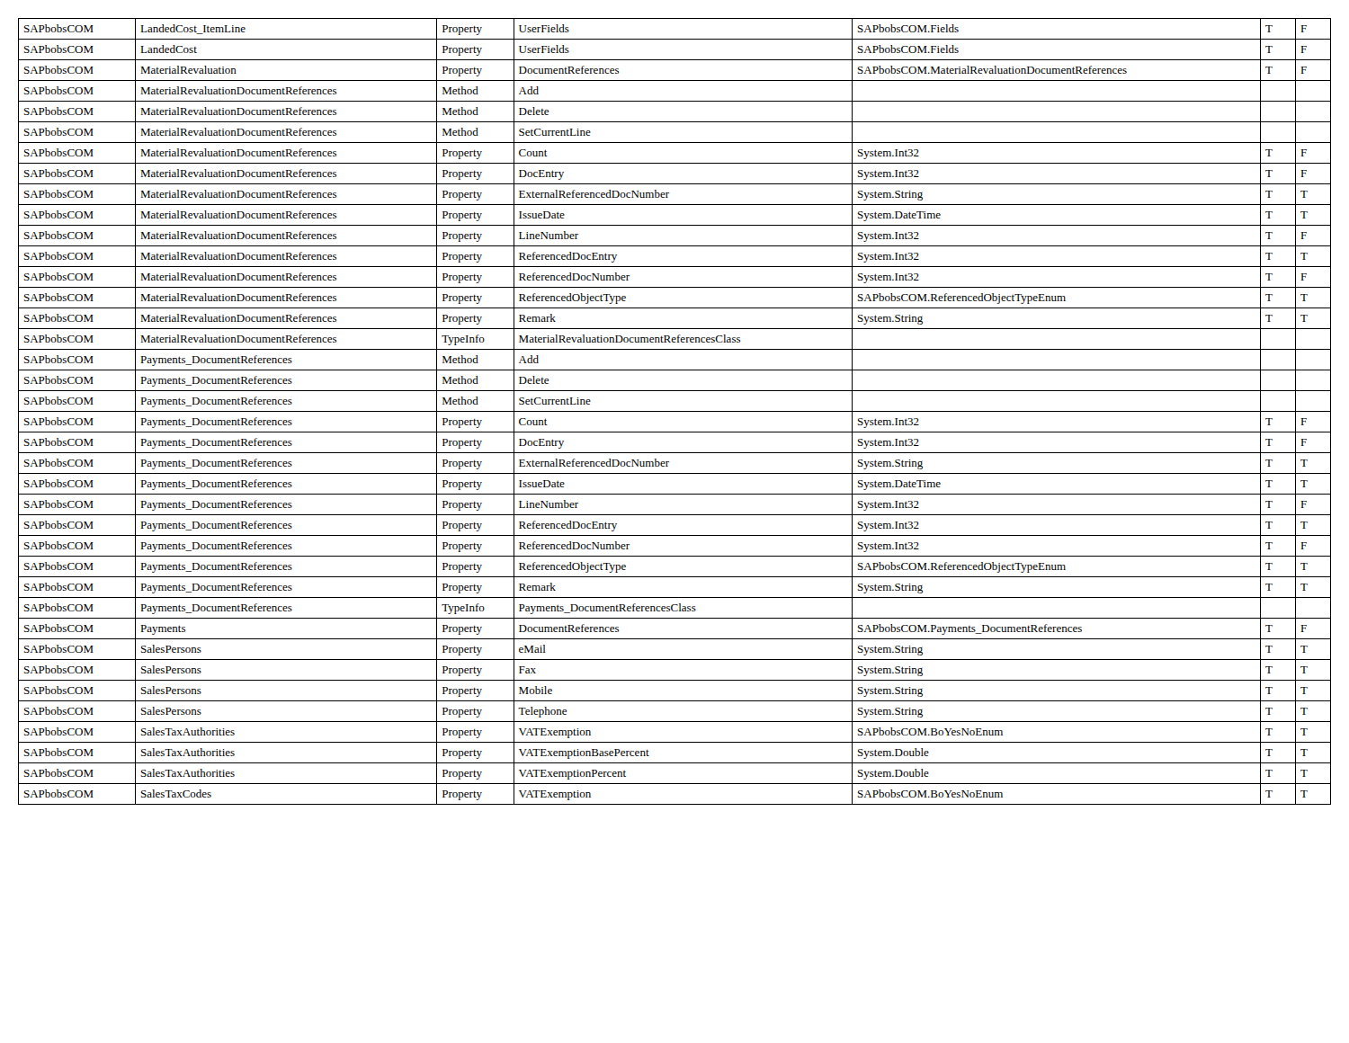| SAPbobsCOM | LandedCost_ItemLine | Property | UserFields | SAPbobsCOM.Fields | T | F |
| SAPbobsCOM | LandedCost | Property | UserFields | SAPbobsCOM.Fields | T | F |
| SAPbobsCOM | MaterialRevaluation | Property | DocumentReferences | SAPbobsCOM.MaterialRevaluationDocumentReferences | T | F |
| SAPbobsCOM | MaterialRevaluationDocumentReferences | Method | Add | | | |
| SAPbobsCOM | MaterialRevaluationDocumentReferences | Method | Delete | | | |
| SAPbobsCOM | MaterialRevaluationDocumentReferences | Method | SetCurrentLine | | | |
| SAPbobsCOM | MaterialRevaluationDocumentReferences | Property | Count | System.Int32 | T | F |
| SAPbobsCOM | MaterialRevaluationDocumentReferences | Property | DocEntry | System.Int32 | T | F |
| SAPbobsCOM | MaterialRevaluationDocumentReferences | Property | ExternalReferencedDocNumber | System.String | T | T |
| SAPbobsCOM | MaterialRevaluationDocumentReferences | Property | IssueDate | System.DateTime | T | T |
| SAPbobsCOM | MaterialRevaluationDocumentReferences | Property | LineNumber | System.Int32 | T | F |
| SAPbobsCOM | MaterialRevaluationDocumentReferences | Property | ReferencedDocEntry | System.Int32 | T | T |
| SAPbobsCOM | MaterialRevaluationDocumentReferences | Property | ReferencedDocNumber | System.Int32 | T | F |
| SAPbobsCOM | MaterialRevaluationDocumentReferences | Property | ReferencedObjectType | SAPbobsCOM.ReferencedObjectTypeEnum | T | T |
| SAPbobsCOM | MaterialRevaluationDocumentReferences | Property | Remark | System.String | T | T |
| SAPbobsCOM | MaterialRevaluationDocumentReferences | TypeInfo | MaterialRevaluationDocumentReferencesClass | | | |
| SAPbobsCOM | Payments_DocumentReferences | Method | Add | | | |
| SAPbobsCOM | Payments_DocumentReferences | Method | Delete | | | |
| SAPbobsCOM | Payments_DocumentReferences | Method | SetCurrentLine | | | |
| SAPbobsCOM | Payments_DocumentReferences | Property | Count | System.Int32 | T | F |
| SAPbobsCOM | Payments_DocumentReferences | Property | DocEntry | System.Int32 | T | F |
| SAPbobsCOM | Payments_DocumentReferences | Property | ExternalReferencedDocNumber | System.String | T | T |
| SAPbobsCOM | Payments_DocumentReferences | Property | IssueDate | System.DateTime | T | T |
| SAPbobsCOM | Payments_DocumentReferences | Property | LineNumber | System.Int32 | T | F |
| SAPbobsCOM | Payments_DocumentReferences | Property | ReferencedDocEntry | System.Int32 | T | T |
| SAPbobsCOM | Payments_DocumentReferences | Property | ReferencedDocNumber | System.Int32 | T | F |
| SAPbobsCOM | Payments_DocumentReferences | Property | ReferencedObjectType | SAPbobsCOM.ReferencedObjectTypeEnum | T | T |
| SAPbobsCOM | Payments_DocumentReferences | Property | Remark | System.String | T | T |
| SAPbobsCOM | Payments_DocumentReferences | TypeInfo | Payments_DocumentReferencesClass | | | |
| SAPbobsCOM | Payments | Property | DocumentReferences | SAPbobsCOM.Payments_DocumentReferences | T | F |
| SAPbobsCOM | SalesPersons | Property | eMail | System.String | T | T |
| SAPbobsCOM | SalesPersons | Property | Fax | System.String | T | T |
| SAPbobsCOM | SalesPersons | Property | Mobile | System.String | T | T |
| SAPbobsCOM | SalesPersons | Property | Telephone | System.String | T | T |
| SAPbobsCOM | SalesTaxAuthorities | Property | VATExemption | SAPbobsCOM.BoYesNoEnum | T | T |
| SAPbobsCOM | SalesTaxAuthorities | Property | VATExemptionBasePercent | System.Double | T | T |
| SAPbobsCOM | SalesTaxAuthorities | Property | VATExemptionPercent | System.Double | T | T |
| SAPbobsCOM | SalesTaxCodes | Property | VATExemption | SAPbobsCOM.BoYesNoEnum | T | T |